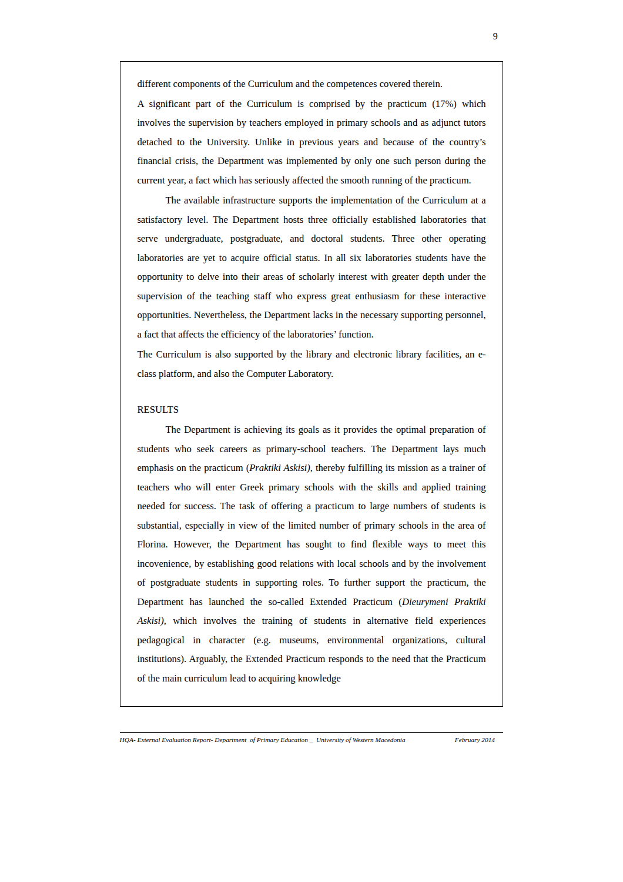9
different components of the Curriculum and the competences covered therein.
A significant part of the Curriculum is comprised by the practicum (17%) which involves the supervision by teachers employed in primary schools and as adjunct tutors detached to the University. Unlike in previous years and because of the country’s financial crisis, the Department was implemented by only one such person during the current year, a fact which has seriously affected the smooth running of the practicum.
The available infrastructure supports the implementation of the Curriculum at a satisfactory level. The Department hosts three officially established laboratories that serve undergraduate, postgraduate, and doctoral students. Three other operating laboratories are yet to acquire official status. In all six laboratories students have the opportunity to delve into their areas of scholarly interest with greater depth under the supervision of the teaching staff who express great enthusiasm for these interactive opportunities. Nevertheless, the Department lacks in the necessary supporting personnel, a fact that affects the efficiency of the laboratories’ function.
The Curriculum is also supported by the library and electronic library facilities, an e-class platform, and also the Computer Laboratory.
RESULTS
The Department is achieving its goals as it provides the optimal preparation of students who seek careers as primary-school teachers. The Department lays much emphasis on the practicum (Praktiki Askisi), thereby fulfilling its mission as a trainer of teachers who will enter Greek primary schools with the skills and applied training needed for success. The task of offering a practicum to large numbers of students is substantial, especially in view of the limited number of primary schools in the area of Florina. However, the Department has sought to find flexible ways to meet this incovenience, by establishing good relations with local schools and by the involvement of postgraduate students in supporting roles. To further support the practicum, the Department has launched the so-called Extended Practicum (Dieurymeni Praktiki Askisi), which involves the training of students in alternative field experiences pedagogical in character (e.g. museums, environmental organizations, cultural institutions). Arguably, the Extended Practicum responds to the need that the Practicum of the main curriculum lead to acquiring knowledge
HQA- External Evaluation Report- Department of Primary Education _ University of Western Macedonia February 2014